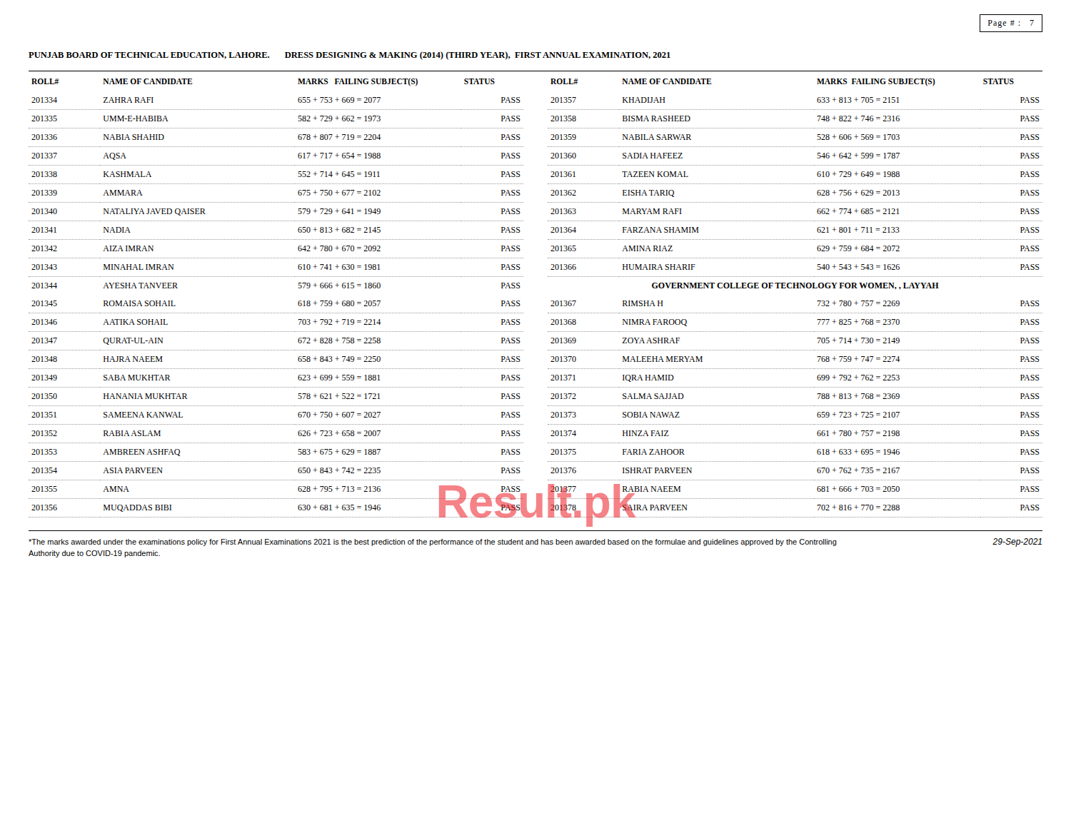Page # : 7
PUNJAB BOARD OF TECHNICAL EDUCATION, LAHORE. DRESS DESIGNING & MAKING (2014) (THIRD YEAR), FIRST ANNUAL EXAMINATION, 2021
Result.pk
| ROLL# | NAME OF CANDIDATE | MARKS FAILING SUBJECT(S) | STATUS | | ROLL# | NAME OF CANDIDATE | MARKS FAILING SUBJECT(S) | STATUS |
| --- | --- | --- | --- | --- | --- | --- | --- | --- |
| 201334 | ZAHRA RAFI | 655 + 753 + 669 = 2077 | PASS | | 201357 | KHADIJAH | 633 + 813 + 705 = 2151 | PASS |
| 201335 | UMM-E-HABIBA | 582 + 729 + 662 = 1973 | PASS | | 201358 | BISMA RASHEED | 748 + 822 + 746 = 2316 | PASS |
| 201336 | NABIA SHAHID | 678 + 807 + 719 = 2204 | PASS | | 201359 | NABILA SARWAR | 528 + 606 + 569 = 1703 | PASS |
| 201337 | AQSA | 617 + 717 + 654 = 1988 | PASS | | 201360 | SADIA HAFEEZ | 546 + 642 + 599 = 1787 | PASS |
| 201338 | KASHMALA | 552 + 714 + 645 = 1911 | PASS | | 201361 | TAZEEN KOMAL | 610 + 729 + 649 = 1988 | PASS |
| 201339 | AMMARA | 675 + 750 + 677 = 2102 | PASS | | 201362 | EISHA TARIQ | 628 + 756 + 629 = 2013 | PASS |
| 201340 | NATALIYA JAVED QAISER | 579 + 729 + 641 = 1949 | PASS | | 201363 | MARYAM RAFI | 662 + 774 + 685 = 2121 | PASS |
| 201341 | NADIA | 650 + 813 + 682 = 2145 | PASS | | 201364 | FARZANA SHAMIM | 621 + 801 + 711 = 2133 | PASS |
| 201342 | AIZA IMRAN | 642 + 780 + 670 = 2092 | PASS | | 201365 | AMINA RIAZ | 629 + 759 + 684 = 2072 | PASS |
| 201343 | MINAHAL IMRAN | 610 + 741 + 630 = 1981 | PASS | | 201366 | HUMAIRA SHARIF | 540 + 543 + 543 = 1626 | PASS |
| 201344 | AYESHA TANVEER | 579 + 666 + 615 = 1860 | PASS | | GOVERNMENT COLLEGE OF TECHNOLOGY FOR WOMEN, , LAYYAH |
| 201345 | ROMAISA SOHAIL | 618 + 759 + 680 = 2057 | PASS | | 201367 | RIMSHA H | 732 + 780 + 757 = 2269 | PASS |
| 201346 | AATIKA SOHAIL | 703 + 792 + 719 = 2214 | PASS | | 201368 | NIMRA FAROOQ | 777 + 825 + 768 = 2370 | PASS |
| 201347 | QURAT-UL-AIN | 672 + 828 + 758 = 2258 | PASS | | 201369 | ZOYA ASHRAF | 705 + 714 + 730 = 2149 | PASS |
| 201348 | HAJRA NAEEM | 658 + 843 + 749 = 2250 | PASS | | 201370 | MALEEHA MERYAM | 768 + 759 + 747 = 2274 | PASS |
| 201349 | SABA MUKHTAR | 623 + 699 + 559 = 1881 | PASS | | 201371 | IQRA HAMID | 699 + 792 + 762 = 2253 | PASS |
| 201350 | HANANIA MUKHTAR | 578 + 621 + 522 = 1721 | PASS | | 201372 | SALMA SAJJAD | 788 + 813 + 768 = 2369 | PASS |
| 201351 | SAMEENA KANWAL | 670 + 750 + 607 = 2027 | PASS | | 201373 | SOBIA NAWAZ | 659 + 723 + 725 = 2107 | PASS |
| 201352 | RABIA ASLAM | 626 + 723 + 658 = 2007 | PASS | | 201374 | HINZA FAIZ | 661 + 780 + 757 = 2198 | PASS |
| 201353 | AMBREEN ASHFAQ | 583 + 675 + 629 = 1887 | PASS | | 201375 | FARIA ZAHOOR | 618 + 633 + 695 = 1946 | PASS |
| 201354 | ASIA PARVEEN | 650 + 843 + 742 = 2235 | PASS | | 201376 | ISHRAT PARVEEN | 670 + 762 + 735 = 2167 | PASS |
| 201355 | AMNA | 628 + 795 + 713 = 2136 | PASS | | 201377 | RABIA NAEEM | 681 + 666 + 703 = 2050 | PASS |
| 201356 | MUQADDAS BIBI | 630 + 681 + 635 = 1946 | PASS | | 201378 | SAIRA PARVEEN | 702 + 816 + 770 = 2288 | PASS |
*The marks awarded under the examinations policy for First Annual Examinations 2021 is the best prediction of the performance of the student and has been awarded based on the formulae and guidelines approved by the Controlling Authority due to COVID-19 pandemic.
29-Sep-2021